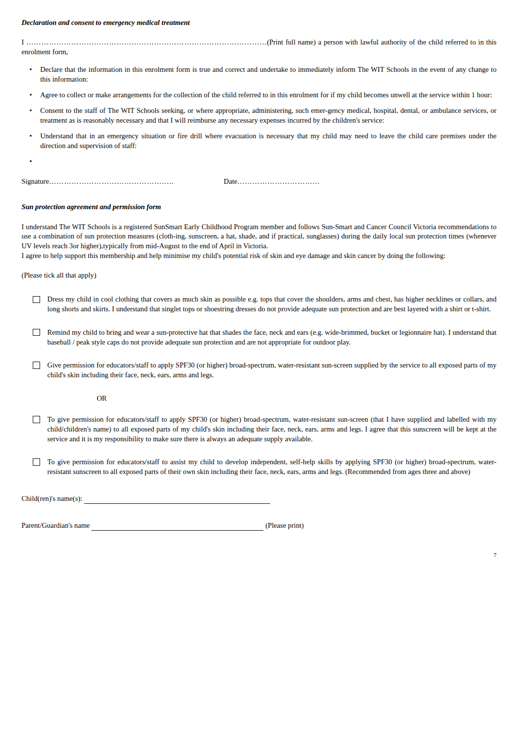Declaration and consent to emergency medical treatment
I ……………………………………………………………………………………(Print full name) a person with lawful authority of the child referred to in this enrolment form,
Declare that the information in this enrolment form is true and correct and undertake to immediately inform The WIT Schools in the event of any change to this information:
Agree to collect or make arrangements for the collection of the child referred to in this enrolment for if my child becomes unwell at the service within 1 hour:
Consent to the staff of The WIT Schools seeking, or where appropriate, administering, such emer-gency medical, hospital, dental, or ambulance services, or treatment as is reasonably necessary and that I will reimburse any necessary expenses incurred by the children's service:
Understand that in an emergency situation or fire drill where evacuation is necessary that my child may need to leave the child care premises under the direction and supervision of staff:
Signature………………………………………….. Date……………………………
Sun protection agreement and permission form
I understand The WIT Schools is a registered SunSmart Early Childhood Program member and follows Sun-Smart and Cancer Council Victoria recommendations to use a combination of sun protection measures (cloth-ing, sunscreen, a hat, shade, and if practical, sunglasses) during the daily local sun protection times (whenever UV levels reach 3or higher),typically from mid-August to the end of April in Victoria.
I agree to help support this membership and help minimise my child's potential risk of skin and eye damage and skin cancer by doing the following:
(Please tick all that apply)
Dress my child in cool clothing that covers as much skin as possible e.g. tops that cover the shoulders, arms and chest, has higher necklines or collars, and long shorts and skirts. I understand that singlet tops or shoestring dresses do not provide adequate sun protection and are best layered with a shirt or t-shirt.
Remind my child to bring and wear a sun-protective hat that shades the face, neck and ears (e.g. wide-brimmed, bucket or legionnaire hat). I understand that baseball / peak style caps do not provide adequate sun protection and are not appropriate for outdoor play.
Give permission for educators/staff to apply SPF30 (or higher) broad-spectrum, water-resistant sun-screen supplied by the service to all exposed parts of my child's skin including their face, neck, ears, arms and legs.
OR
To give permission for educators/staff to apply SPF30 (or higher) broad-spectrum, water-resistant sun-screen (that I have supplied and labelled with my child/children's name) to all exposed parts of my child's skin including their face, neck, ears, arms and legs. I agree that this sunscreen will be kept at the service and it is my responsibility to make sure there is always an adequate supply available.
To give permission for educators/staff to assist my child to develop independent, self-help skills by applying SPF30 (or higher) broad-spectrum, water-resistant sunscreen to all exposed parts of their own skin including their face, neck, ears, arms and legs. (Recommended from ages three and above)
Child(ren)'s name(s):
Parent/Guardian's name (Please print)
7